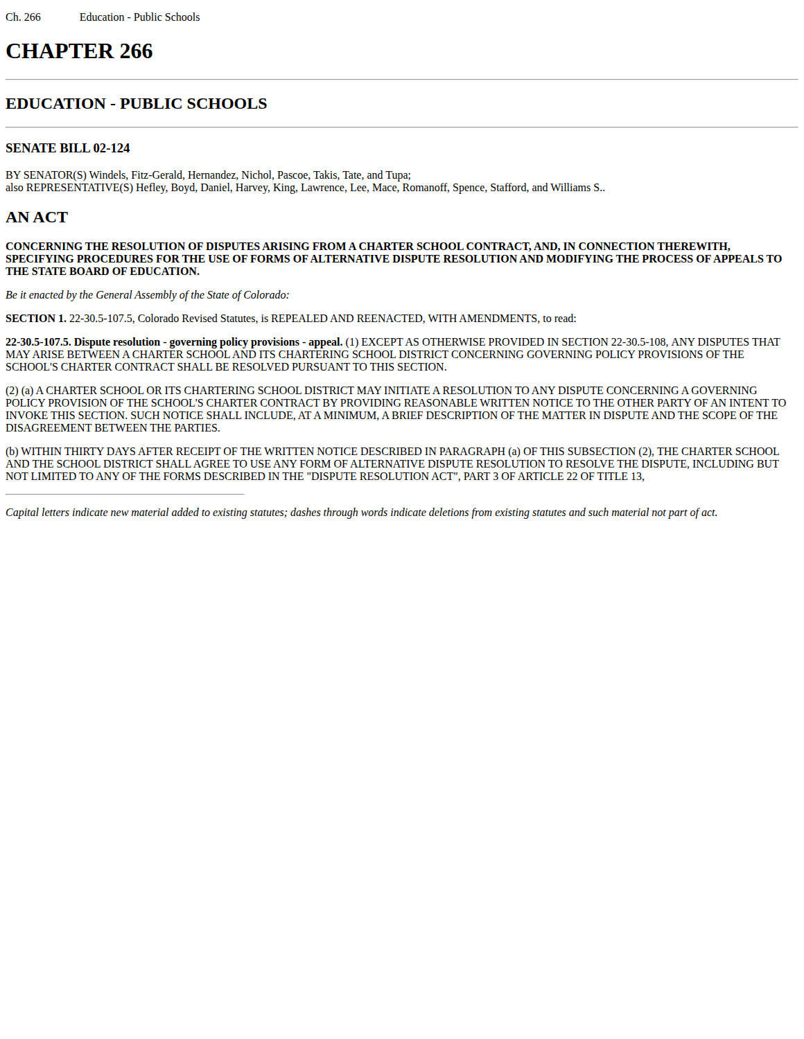Ch. 266 Education - Public Schools
CHAPTER 266
EDUCATION - PUBLIC SCHOOLS
SENATE BILL 02-124
BY SENATOR(S) Windels, Fitz-Gerald, Hernandez, Nichol, Pascoe, Takis, Tate, and Tupa;
also REPRESENTATIVE(S) Hefley, Boyd, Daniel, Harvey, King, Lawrence, Lee, Mace, Romanoff, Spence, Stafford, and Williams S..
AN ACT
CONCERNING THE RESOLUTION OF DISPUTES ARISING FROM A CHARTER SCHOOL CONTRACT, AND, IN CONNECTION THEREWITH, SPECIFYING PROCEDURES FOR THE USE OF FORMS OF ALTERNATIVE DISPUTE RESOLUTION AND MODIFYING THE PROCESS OF APPEALS TO THE STATE BOARD OF EDUCATION.
Be it enacted by the General Assembly of the State of Colorado:
SECTION 1. 22-30.5-107.5, Colorado Revised Statutes, is REPEALED AND REENACTED, WITH AMENDMENTS, to read:
22-30.5-107.5. Dispute resolution - governing policy provisions - appeal. (1) EXCEPT AS OTHERWISE PROVIDED IN SECTION 22-30.5-108, ANY DISPUTES THAT MAY ARISE BETWEEN A CHARTER SCHOOL AND ITS CHARTERING SCHOOL DISTRICT CONCERNING GOVERNING POLICY PROVISIONS OF THE SCHOOL'S CHARTER CONTRACT SHALL BE RESOLVED PURSUANT TO THIS SECTION.
(2) (a) A CHARTER SCHOOL OR ITS CHARTERING SCHOOL DISTRICT MAY INITIATE A RESOLUTION TO ANY DISPUTE CONCERNING A GOVERNING POLICY PROVISION OF THE SCHOOL'S CHARTER CONTRACT BY PROVIDING REASONABLE WRITTEN NOTICE TO THE OTHER PARTY OF AN INTENT TO INVOKE THIS SECTION. SUCH NOTICE SHALL INCLUDE, AT A MINIMUM, A BRIEF DESCRIPTION OF THE MATTER IN DISPUTE AND THE SCOPE OF THE DISAGREEMENT BETWEEN THE PARTIES.
(b) WITHIN THIRTY DAYS AFTER RECEIPT OF THE WRITTEN NOTICE DESCRIBED IN PARAGRAPH (a) OF THIS SUBSECTION (2), THE CHARTER SCHOOL AND THE SCHOOL DISTRICT SHALL AGREE TO USE ANY FORM OF ALTERNATIVE DISPUTE RESOLUTION TO RESOLVE THE DISPUTE, INCLUDING BUT NOT LIMITED TO ANY OF THE FORMS DESCRIBED IN THE "DISPUTE RESOLUTION ACT", PART 3 OF ARTICLE 22 OF TITLE 13,
Capital letters indicate new material added to existing statutes; dashes through words indicate deletions from existing statutes and such material not part of act.